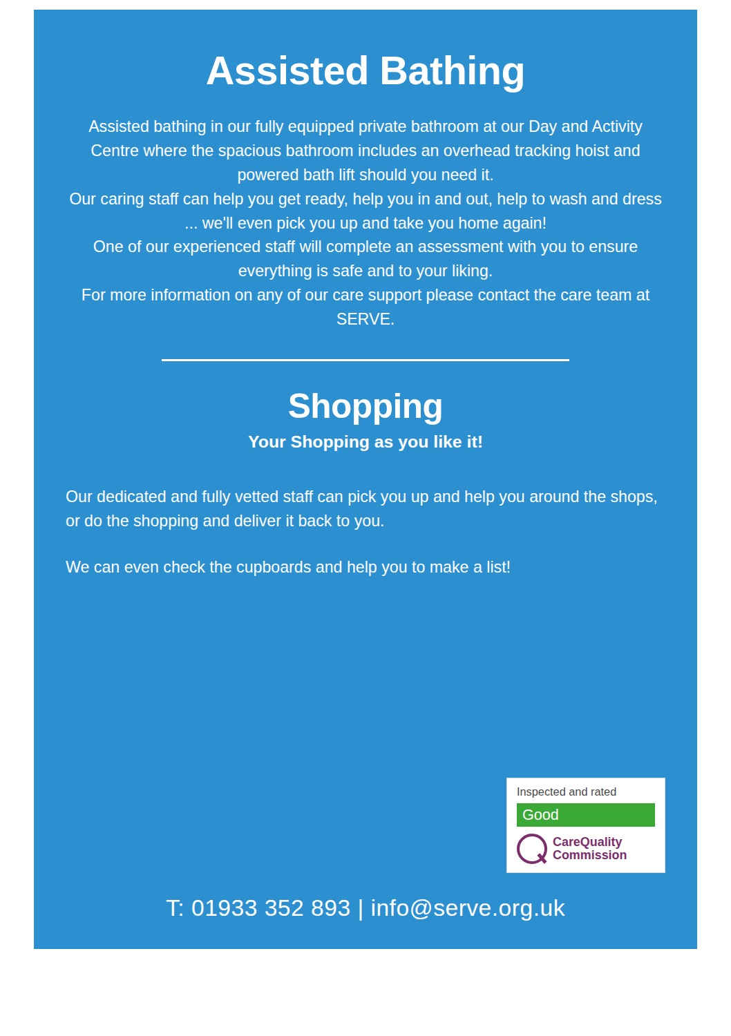Assisted Bathing
Assisted bathing in our fully equipped private bathroom at our Day and Activity Centre where the spacious bathroom includes an overhead tracking hoist and powered bath lift should you need it.
Our caring staff can help you get ready, help you in and out, help to wash and dress ... we'll even pick you up and take you home again!
One of our experienced staff will complete an assessment with you to ensure everything is safe and to your liking.
For more information on any of our care support please contact the care team at SERVE.
Shopping
Your Shopping as you like it!
Our dedicated and fully vetted staff can pick you up and help you around the shops, or do the shopping and deliver it back to you.
We can even check the cupboards and help you to make a list!
Inspected and rated
Good
CareQuality
Commission
T: 01933 352 893 | info@serve.org.uk